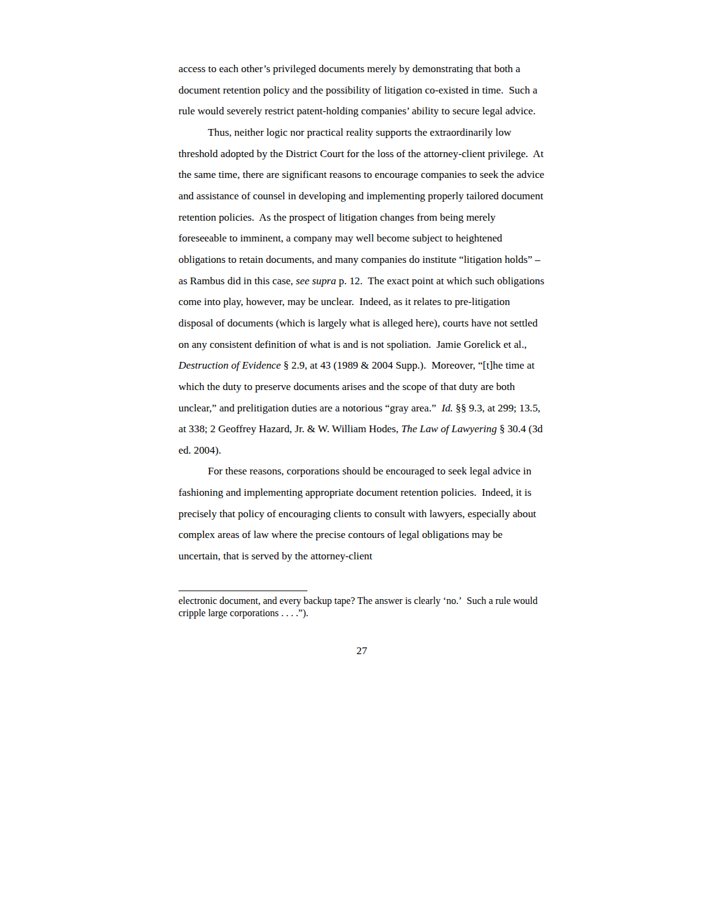access to each other’s privileged documents merely by demonstrating that both a document retention policy and the possibility of litigation co-existed in time. Such a rule would severely restrict patent-holding companies’ ability to secure legal advice.
Thus, neither logic nor practical reality supports the extraordinarily low threshold adopted by the District Court for the loss of the attorney-client privilege. At the same time, there are significant reasons to encourage companies to seek the advice and assistance of counsel in developing and implementing properly tailored document retention policies. As the prospect of litigation changes from being merely foreseeable to imminent, a company may well become subject to heightened obligations to retain documents, and many companies do institute “litigation holds” – as Rambus did in this case, see supra p. 12. The exact point at which such obligations come into play, however, may be unclear. Indeed, as it relates to pre-litigation disposal of documents (which is largely what is alleged here), courts have not settled on any consistent definition of what is and is not spoliation. Jamie Gorelick et al., Destruction of Evidence § 2.9, at 43 (1989 & 2004 Supp.). Moreover, “[t]he time at which the duty to preserve documents arises and the scope of that duty are both unclear,” and prelitigation duties are a notorious “gray area.” Id. §§ 9.3, at 299; 13.5, at 338; 2 Geoffrey Hazard, Jr. & W. William Hodes, The Law of Lawyering § 30.4 (3d ed. 2004).
For these reasons, corporations should be encouraged to seek legal advice in fashioning and implementing appropriate document retention policies. Indeed, it is precisely that policy of encouraging clients to consult with lawyers, especially about complex areas of law where the precise contours of legal obligations may be uncertain, that is served by the attorney-client
electronic document, and every backup tape? The answer is clearly ‘no.’ Such a rule would cripple large corporations . . . .”).
27